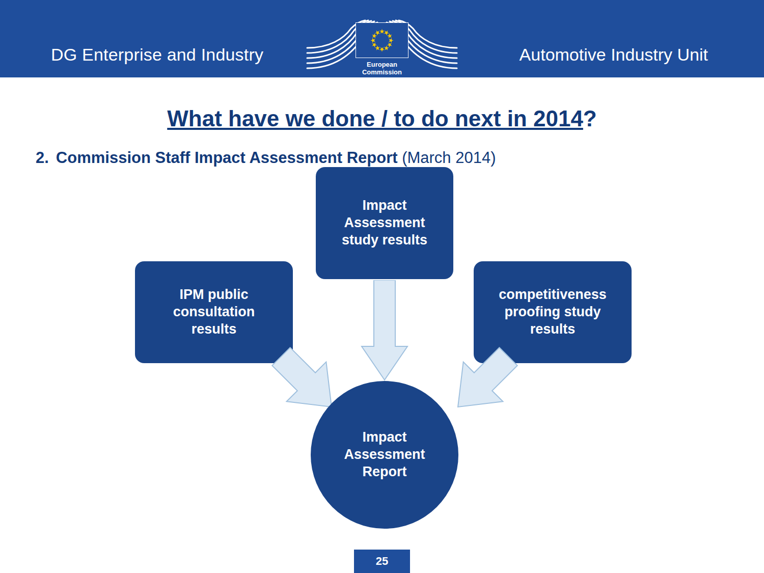DG Enterprise and Industry
Automotive Industry Unit
European
Commission
What have we done / to do next in 2014?
2. Commission Staff Impact Assessment Report (March 2014)
Impact
Assessment
study results
IPM public
consultation
results
competitiveness
proofing study
results
Impact
Assessment
Report
25